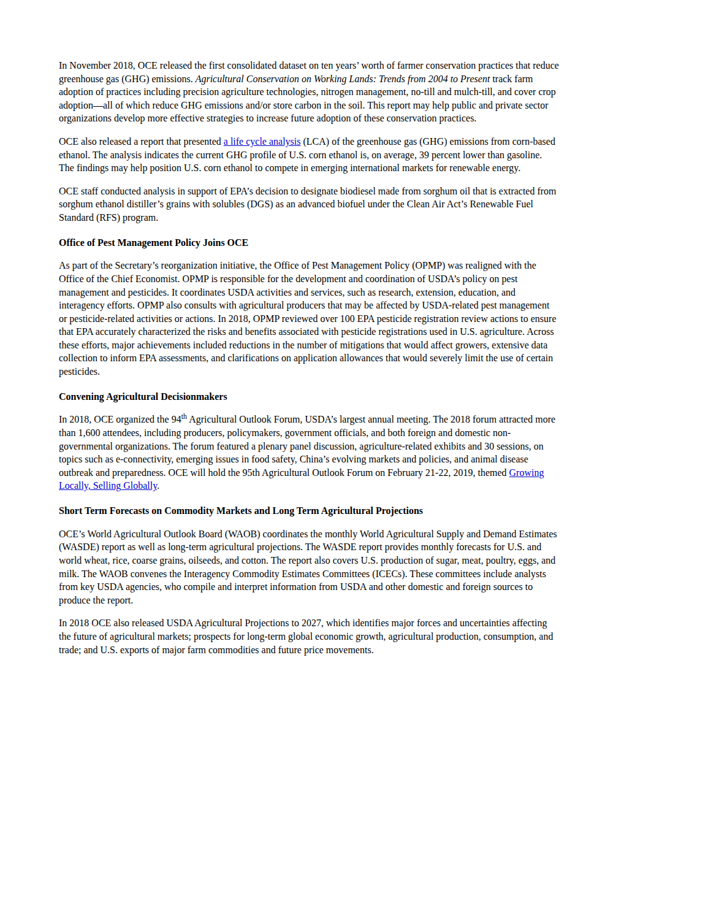In November 2018, OCE released the first consolidated dataset on ten years’ worth of farmer conservation practices that reduce greenhouse gas (GHG) emissions. Agricultural Conservation on Working Lands: Trends from 2004 to Present track farm adoption of practices including precision agriculture technologies, nitrogen management, no-till and mulch-till, and cover crop adoption—all of which reduce GHG emissions and/or store carbon in the soil. This report may help public and private sector organizations develop more effective strategies to increase future adoption of these conservation practices.
OCE also released a report that presented a life cycle analysis (LCA) of the greenhouse gas (GHG) emissions from corn-based ethanol. The analysis indicates the current GHG profile of U.S. corn ethanol is, on average, 39 percent lower than gasoline. The findings may help position U.S. corn ethanol to compete in emerging international markets for renewable energy.
OCE staff conducted analysis in support of EPA’s decision to designate biodiesel made from sorghum oil that is extracted from sorghum ethanol distiller’s grains with solubles (DGS) as an advanced biofuel under the Clean Air Act’s Renewable Fuel Standard (RFS) program.
Office of Pest Management Policy Joins OCE
As part of the Secretary’s reorganization initiative, the Office of Pest Management Policy (OPMP) was realigned with the Office of the Chief Economist. OPMP is responsible for the development and coordination of USDA’s policy on pest management and pesticides. It coordinates USDA activities and services, such as research, extension, education, and interagency efforts. OPMP also consults with agricultural producers that may be affected by USDA-related pest management or pesticide-related activities or actions. In 2018, OPMP reviewed over 100 EPA pesticide registration review actions to ensure that EPA accurately characterized the risks and benefits associated with pesticide registrations used in U.S. agriculture. Across these efforts, major achievements included reductions in the number of mitigations that would affect growers, extensive data collection to inform EPA assessments, and clarifications on application allowances that would severely limit the use of certain pesticides.
Convening Agricultural Decisionmakers
In 2018, OCE organized the 94th Agricultural Outlook Forum, USDA’s largest annual meeting. The 2018 forum attracted more than 1,600 attendees, including producers, policymakers, government officials, and both foreign and domestic non-governmental organizations. The forum featured a plenary panel discussion, agriculture-related exhibits and 30 sessions, on topics such as e-connectivity, emerging issues in food safety, China’s evolving markets and policies, and animal disease outbreak and preparedness. OCE will hold the 95th Agricultural Outlook Forum on February 21-22, 2019, themed Growing Locally, Selling Globally.
Short Term Forecasts on Commodity Markets and Long Term Agricultural Projections
OCE’s World Agricultural Outlook Board (WAOB) coordinates the monthly World Agricultural Supply and Demand Estimates (WASDE) report as well as long-term agricultural projections. The WASDE report provides monthly forecasts for U.S. and world wheat, rice, coarse grains, oilseeds, and cotton. The report also covers U.S. production of sugar, meat, poultry, eggs, and milk. The WAOB convenes the Interagency Commodity Estimates Committees (ICECs). These committees include analysts from key USDA agencies, who compile and interpret information from USDA and other domestic and foreign sources to produce the report.
In 2018 OCE also released USDA Agricultural Projections to 2027, which identifies major forces and uncertainties affecting the future of agricultural markets; prospects for long-term global economic growth, agricultural production, consumption, and trade; and U.S. exports of major farm commodities and future price movements.